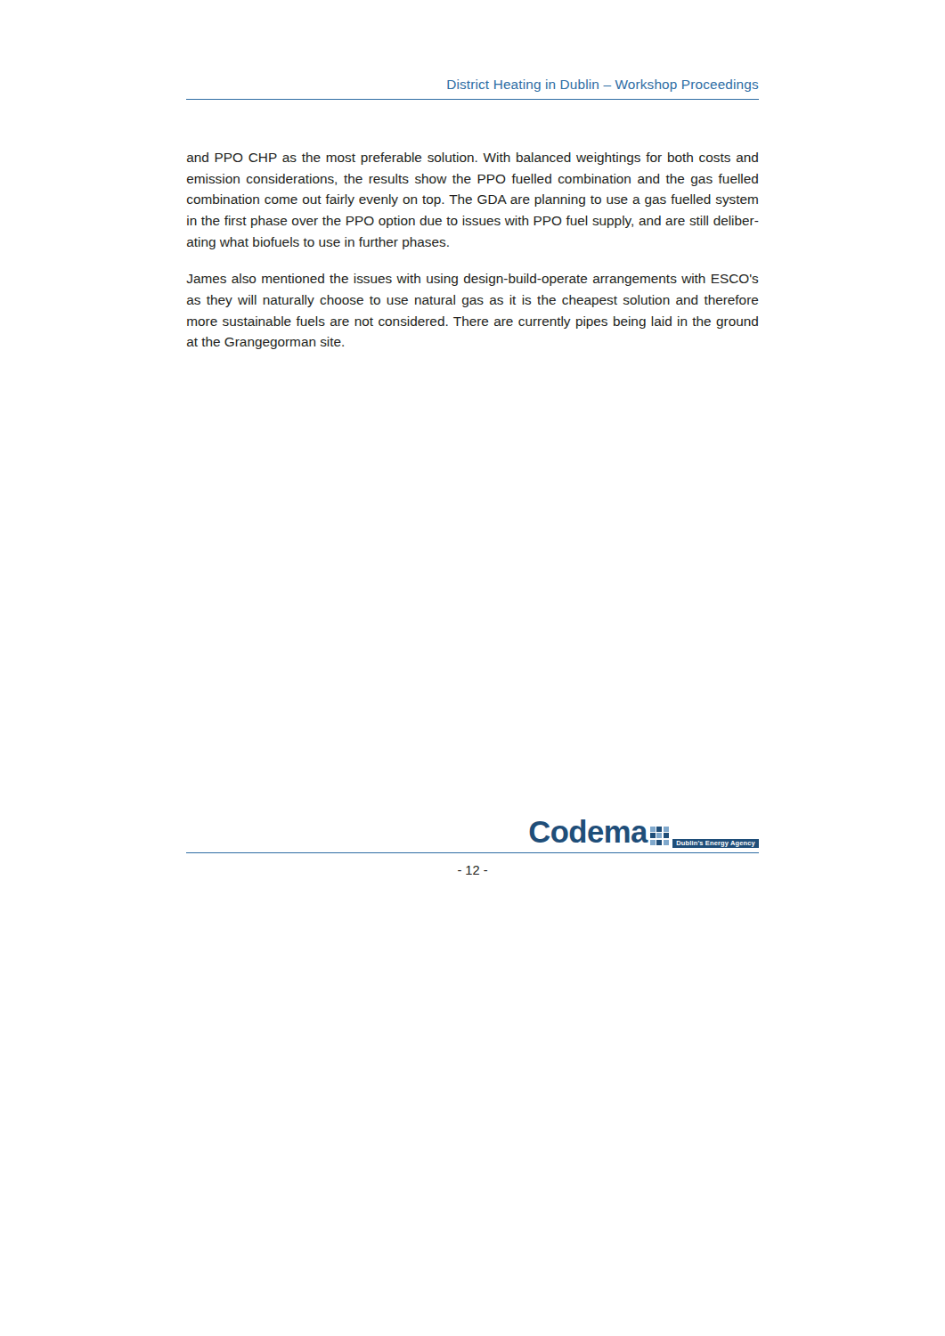District Heating in Dublin – Workshop Proceedings
and PPO CHP as the most preferable solution. With balanced weightings for both costs and emission considerations, the results show the PPO fuelled combination and the gas fuelled combination come out fairly evenly on top. The GDA are planning to use a gas fuelled system in the first phase over the PPO option due to issues with PPO fuel supply, and are still deliberating what biofuels to use in further phases.
James also mentioned the issues with using design-build-operate arrangements with ESCO's as they will naturally choose to use natural gas as it is the cheapest solution and therefore more sustainable fuels are not considered. There are currently pipes being laid in the ground at the Grangegorman site.
Codema
Dublin's Energy Agency
- 12 -